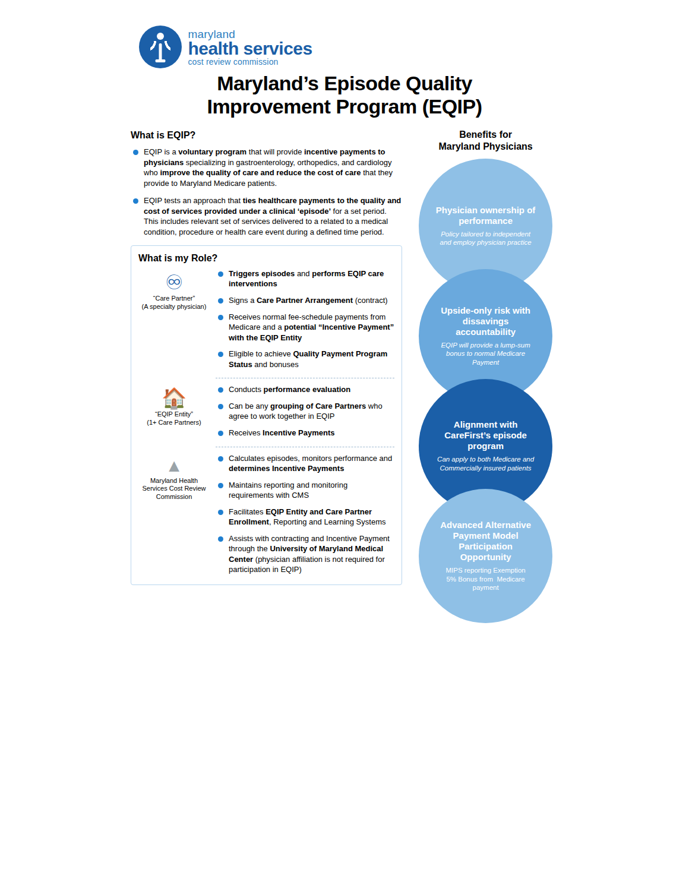maryland
health services
cost review commission
Maryland’s Episode Quality
Improvement Program (EQIP)
What is EQIP?
EQIP is a voluntary program that will provide incentive payments to physicians specializing in gastroenterology, orthopedics, and cardiology who improve the quality of care and reduce the cost of care that they provide to Maryland Medicare patients.
EQIP tests an approach that ties healthcare payments to the quality and cost of services provided under a clinical ‘episode’ for a set period. This includes relevant set of services delivered to a related to a medical condition, procedure or health care event during a defined time period.
What is my Role?
♾ “Care Partner”
(A specialty physician)
Triggers episodes and performs EQIP care interventions
Signs a Care Partner Arrangement (contract)
Receives normal fee-schedule payments from Medicare and a potential “Incentive Payment” with the EQIP Entity
Eligible to achieve Quality Payment Program Status and bonuses
🏠 “EQIP Entity”
(1+ Care Partners)
Conducts performance evaluation
Can be any grouping of Care Partners who agree to work together in EQIP
Receives Incentive Payments
▲ Maryland Health Services Cost Review Commission
Calculates episodes, monitors performance and determines Incentive Payments
Maintains reporting and monitoring requirements with CMS
Facilitates EQIP Entity and Care Partner Enrollment, Reporting and Learning Systems
Assists with contracting and Incentive Payment through the University of Maryland Medical Center (physician affiliation is not required for participation in EQIP)
Benefits for
Maryland Physicians
Physician ownership of performance
Policy tailored to independent and employ physician practice
Upside-only risk with dissavings accountability
EQIP will provide a lump-sum bonus to normal Medicare Payment
Alignment with CareFirst’s episode program
Can apply to both Medicare and Commercially insured patients
Advanced Alternative Payment Model Participation Opportunity
MIPS reporting Exemption
5% Bonus from Medicare payment